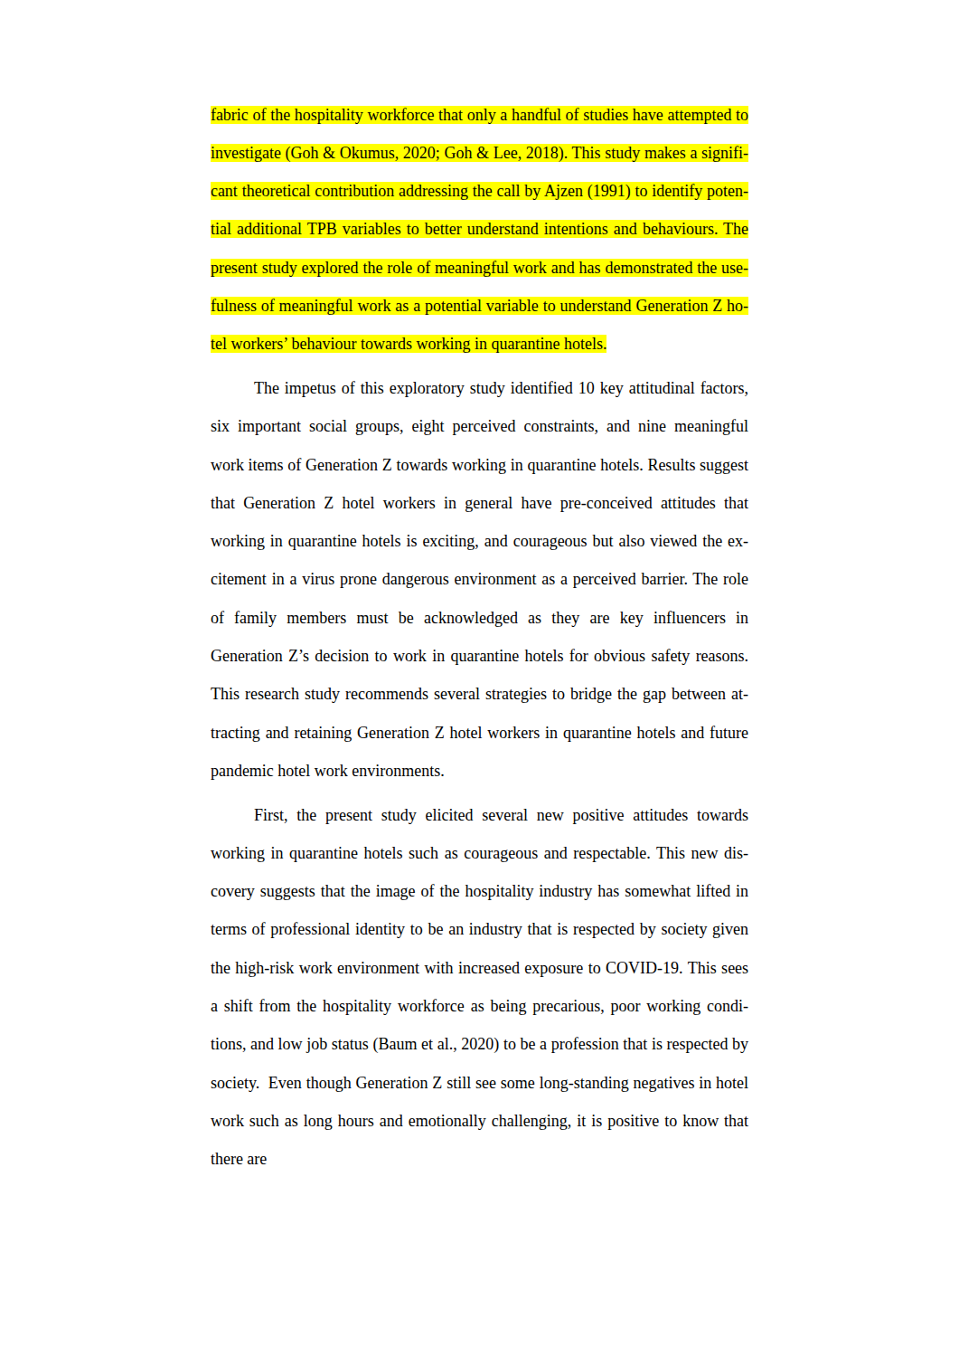fabric of the hospitality workforce that only a handful of studies have attempted to investigate (Goh & Okumus, 2020; Goh & Lee, 2018). This study makes a significant theoretical contribution addressing the call by Ajzen (1991) to identify potential additional TPB variables to better understand intentions and behaviours. The present study explored the role of meaningful work and has demonstrated the usefulness of meaningful work as a potential variable to understand Generation Z hotel workers’ behaviour towards working in quarantine hotels.
The impetus of this exploratory study identified 10 key attitudinal factors, six important social groups, eight perceived constraints, and nine meaningful work items of Generation Z towards working in quarantine hotels. Results suggest that Generation Z hotel workers in general have pre-conceived attitudes that working in quarantine hotels is exciting, and courageous but also viewed the excitement in a virus prone dangerous environment as a perceived barrier. The role of family members must be acknowledged as they are key influencers in Generation Z’s decision to work in quarantine hotels for obvious safety reasons. This research study recommends several strategies to bridge the gap between attracting and retaining Generation Z hotel workers in quarantine hotels and future pandemic hotel work environments.
First, the present study elicited several new positive attitudes towards working in quarantine hotels such as courageous and respectable. This new discovery suggests that the image of the hospitality industry has somewhat lifted in terms of professional identity to be an industry that is respected by society given the high-risk work environment with increased exposure to COVID-19. This sees a shift from the hospitality workforce as being precarious, poor working conditions, and low job status (Baum et al., 2020) to be a profession that is respected by society. Even though Generation Z still see some long-standing negatives in hotel work such as long hours and emotionally challenging, it is positive to know that there are